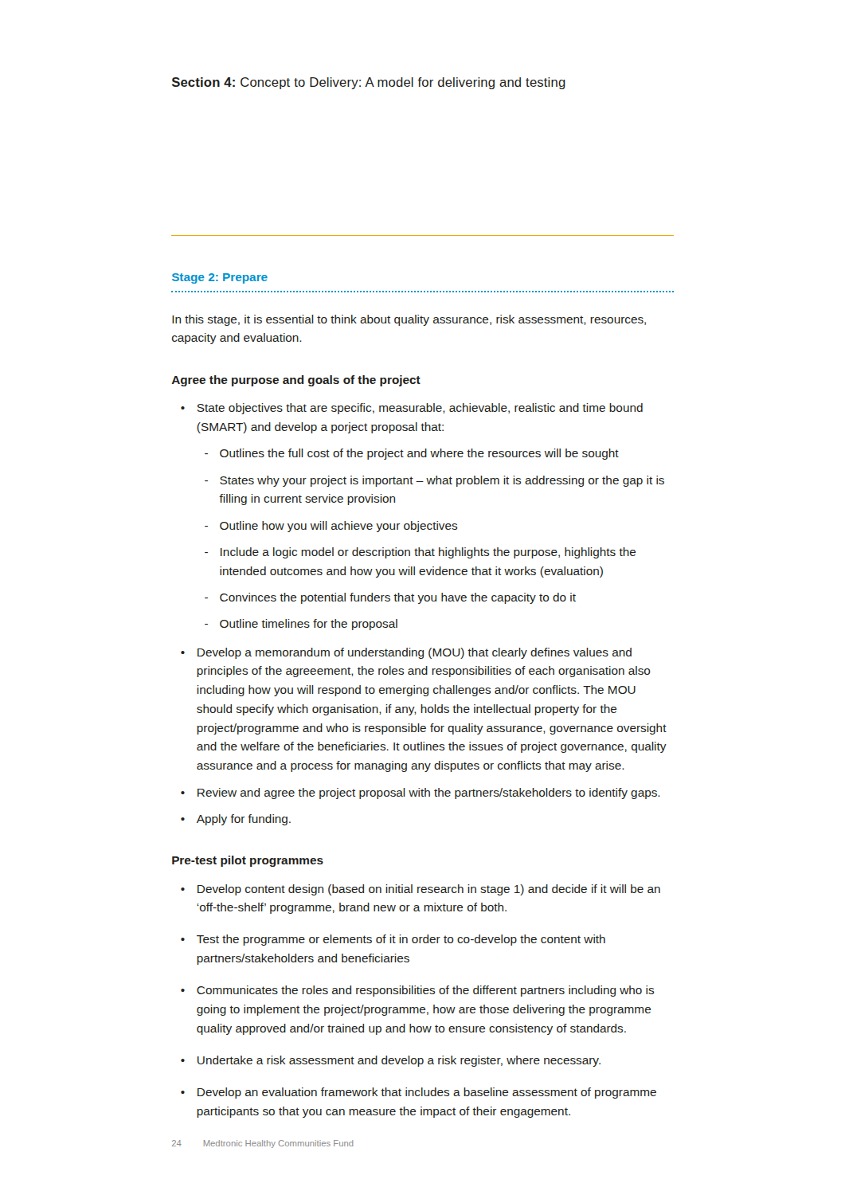Section 4: Concept to Delivery: A model for delivering and testing
Stage 2: Prepare
In this stage, it is essential to think about quality assurance, risk assessment, resources, capacity and evaluation.
Agree the purpose and goals of the project
State objectives that are specific, measurable, achievable, realistic and time bound (SMART) and develop a porject proposal that:
Outlines the full cost of the project and where the resources will be sought
States why your project is important – what problem it is addressing or the gap it is filling in current service provision
Outline how you will achieve your objectives
Include a logic model or description that highlights the purpose, highlights the intended outcomes and how you will evidence that it works (evaluation)
Convinces the potential funders that you have the capacity to do it
Outline timelines for the proposal
Develop a memorandum of understanding (MOU) that clearly defines values and principles of the agreeement, the roles and responsibilities of each organisation also including how you will respond to emerging challenges and/or conflicts. The MOU should specify which organisation, if any, holds the intellectual property for the project/programme and who is responsible for quality assurance, governance oversight and the welfare of the beneficiaries. It outlines the issues of project governance, quality assurance and a process for managing any disputes or conflicts that may arise.
Review and agree the project proposal with the partners/stakeholders to identify gaps.
Apply for funding.
Pre-test pilot programmes
Develop content design (based on initial research in stage 1) and decide if it will be an ‘off-the-shelf’ programme, brand new or a mixture of both.
Test the programme or elements of it in order to co-develop the content with partners/stakeholders and beneficiaries
Communicates the roles and responsibilities of the different partners including who is going to implement the project/programme, how are those delivering the programme quality approved and/or trained up and how to ensure consistency of standards.
Undertake a risk assessment and develop a risk register, where necessary.
Develop an evaluation framework that includes a baseline assessment of programme participants so that you can measure the impact of their engagement.
24 Medtronic Healthy Communities Fund